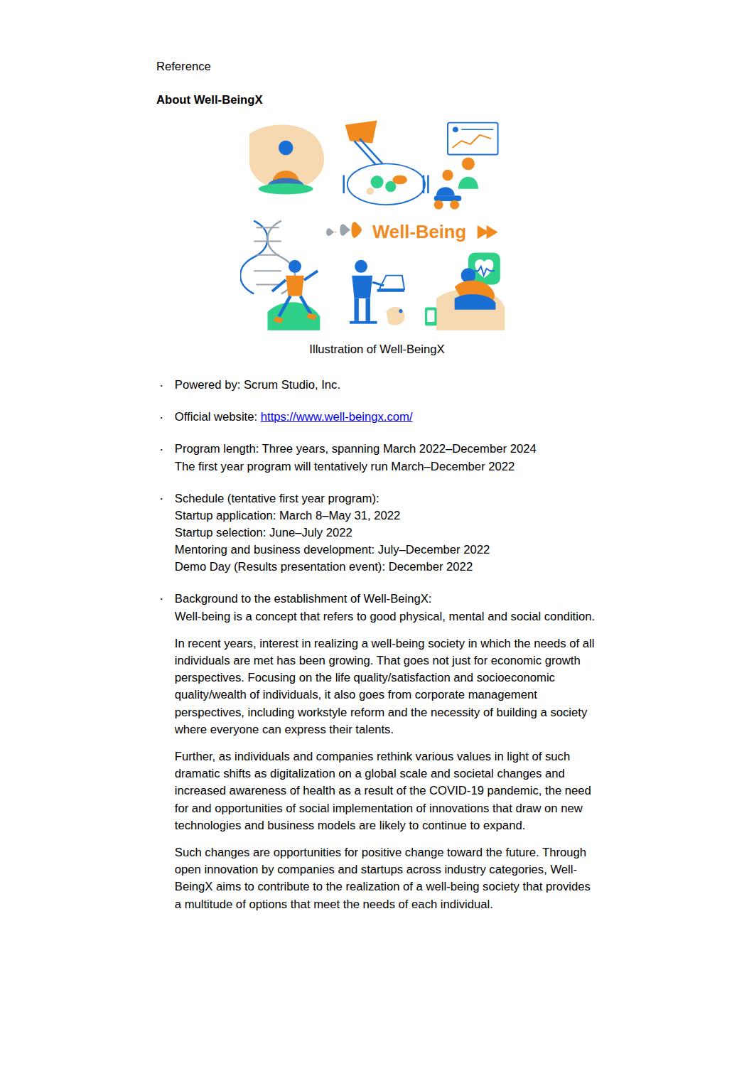Reference
About Well-BeingX
Well-Being
Illustration of Well-BeingX
Powered by: Scrum Studio, Inc.
Official website: https://www.well-beingx.com/
Program length: Three years, spanning March 2022–December 2024
The first year program will tentatively run March–December 2022
Schedule (tentative first year program):
Startup application: March 8–May 31, 2022
Startup selection: June–July 2022
Mentoring and business development: July–December 2022
Demo Day (Results presentation event): December 2022
Background to the establishment of Well-BeingX:
Well-being is a concept that refers to good physical, mental and social condition.
In recent years, interest in realizing a well-being society in which the needs of all individuals are met has been growing. That goes not just for economic growth perspectives. Focusing on the life quality/satisfaction and socioeconomic quality/wealth of individuals, it also goes from corporate management perspectives, including workstyle reform and the necessity of building a society where everyone can express their talents.
Further, as individuals and companies rethink various values in light of such dramatic shifts as digitalization on a global scale and societal changes and increased awareness of health as a result of the COVID-19 pandemic, the need for and opportunities of social implementation of innovations that draw on new technologies and business models are likely to continue to expand.
Such changes are opportunities for positive change toward the future. Through open innovation by companies and startups across industry categories, Well-BeingX aims to contribute to the realization of a well-being society that provides a multitude of options that meet the needs of each individual.